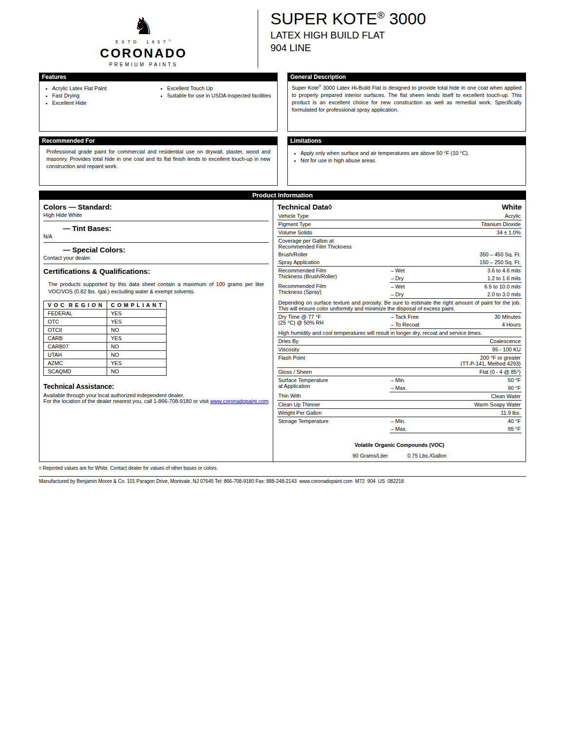♞
E S T D 1 9 5 7 ®
CORONADO
PREMIUM PAINTS
SUPER KOTE® 3000
LATEX HIGH BUILD FLAT
904 LINE
Features
Acrylic Latex Flat Paint
Fast Drying
Excellent Hide
Excellent Touch Up
Suitable for use in USDA inspected facilities
General Description
Super Kote® 3000 Latex Hi-Build Flat is designed to provide total hide in one coat when applied to properly prepared interior surfaces. The flat sheen lends itself to excellent touch-up. This product is an excellent choice for new construction as well as remedial work. Specifically formulated for professional spray application.
Recommended For
Professional grade paint for commercial and residential use on drywall, plaster, wood and masonry. Provides total hide in one coat and its flat finish lends to excellent touch-up in new construction and repaint work.
Limitations
Apply only when surface and air temperatures are above 50 °F (10 °C).
Not for use in high abuse areas.
Product Information
Colors — Standard:
High Hide White
— Tint Bases:
N/A
— Special Colors:
Contact your dealer.
Certifications & Qualifications:
The products supported by this data sheet contain a maximum of 100 grams per liter VOC/VOS (0.82 lbs. /gal.) excluding water & exempt solvents.
| V O C R E G I O N | C O M P L I A N T |
| --- | --- |
| FEDERAL | YES |
| OTC | YES |
| OTCII | NO |
| CARB | YES |
| CARB07 | NO |
| UTAH | NO |
| AZMC | YES |
| SCAQMD | NO |
Technical Assistance:
Available through your local authorized independent dealer.
For the location of the dealer nearest you, call 1-866-708-9180 or visit www.coronadopaint.com
Technical Data◊ White
| Vehicle Type | Acrylic |
| Pigment Type | Titanium Dioxide |
| Volume Solids | 34 ± 1.0% |
| Coverage per Gallon at Recommended Film Thickness |
| Brush/Roller | 350 – 450 Sq. Ft. |
| Spray Application | 150 – 250 Sq. Ft. |
| Recommended Film Thickness (Brush/Roller) | – Wet | 3.6 to 4.6 mils |
| – Dry | 1.2 to 1.6 mils |
| Recommended Film Thickness (Spray) | – Wet | 6.5 to 10.0 mils |
| – Dry | 2.0 to 3.0 mils |
| Depending on surface texture and porosity. Be sure to estimate the right amount of paint for the job. This will ensure color uniformity and minimize the disposal of excess paint. |
| Dry Time @ 77 °F (25 °C) @ 50% RH | – Tack Free | 30 Minutes |
| – To Recoat | 4 Hours |
| High humidity and cool temperatures will result in longer dry, recoat and service times. |
| Dries By | Coalescence |
| Viscosity | 95 - 100 KU |
| Flash Point | 200 °F or greater (TT-P-141, Method 4293) |
| Gloss / Sheen | Flat (0 - 4 @ 85°) |
| Surface Temperature at Application | – Min. | 50 °F |
| – Max. | 90 °F |
| Thin With | Clean Water |
| Clean Up Thinner | Warm Soapy Water |
| Weight Per Gallon | 11.9 lbs. |
| Storage Temperature | – Min. | 40 °F |
| – Max. | 95 °F |
Volatile Organic Compounds (VOC)
90 Grams/Liter 0.75 Lbs./Gallon
◊ Reported values are for White. Contact dealer for values of other bases or colors.
Manufactured by Benjamin Moore & Co. 101 Paragon Drive, Montvale, NJ 07645 Tel: 866-708-9180 Fax: 888-248-2143 www.coronadopaint.com M72 904 US 082218